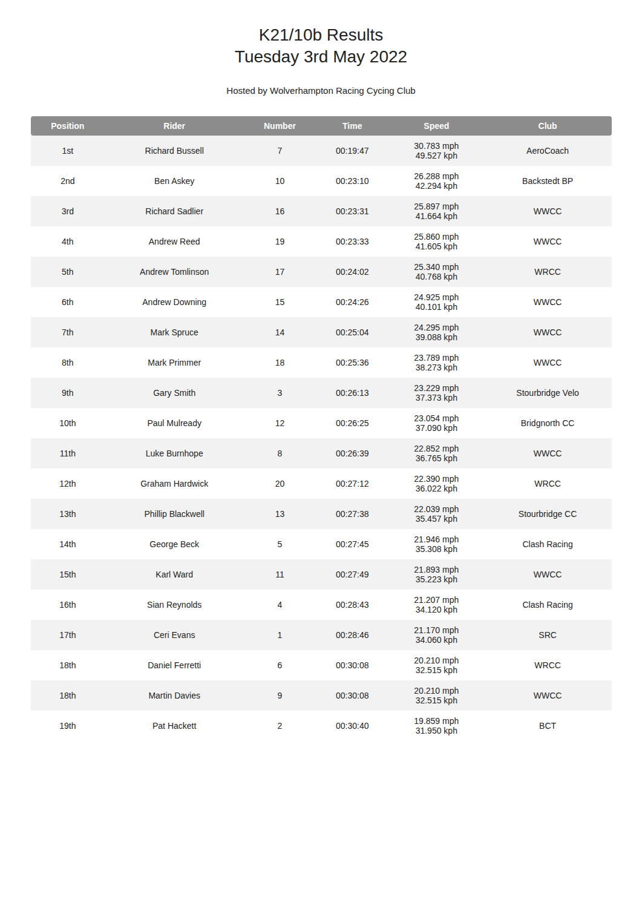K21/10b Results
Tuesday 3rd May 2022
Hosted by Wolverhampton Racing Cycing Club
| Position | Rider | Number | Time | Speed | Club |
| --- | --- | --- | --- | --- | --- |
| 1st | Richard Bussell | 7 | 00:19:47 | 30.783 mph 49.527 kph | AeroCoach |
| 2nd | Ben Askey | 10 | 00:23:10 | 26.288 mph 42.294 kph | Backstedt BP |
| 3rd | Richard Sadlier | 16 | 00:23:31 | 25.897 mph 41.664 kph | WWCC |
| 4th | Andrew Reed | 19 | 00:23:33 | 25.860 mph 41.605 kph | WWCC |
| 5th | Andrew Tomlinson | 17 | 00:24:02 | 25.340 mph 40.768 kph | WRCC |
| 6th | Andrew Downing | 15 | 00:24:26 | 24.925 mph 40.101 kph | WWCC |
| 7th | Mark Spruce | 14 | 00:25:04 | 24.295 mph 39.088 kph | WWCC |
| 8th | Mark Primmer | 18 | 00:25:36 | 23.789 mph 38.273 kph | WWCC |
| 9th | Gary Smith | 3 | 00:26:13 | 23.229 mph 37.373 kph | Stourbridge Velo |
| 10th | Paul Mulready | 12 | 00:26:25 | 23.054 mph 37.090 kph | Bridgnorth CC |
| 11th | Luke Burnhope | 8 | 00:26:39 | 22.852 mph 36.765 kph | WWCC |
| 12th | Graham Hardwick | 20 | 00:27:12 | 22.390 mph 36.022 kph | WRCC |
| 13th | Phillip Blackwell | 13 | 00:27:38 | 22.039 mph 35.457 kph | Stourbridge CC |
| 14th | George Beck | 5 | 00:27:45 | 21.946 mph 35.308 kph | Clash Racing |
| 15th | Karl Ward | 11 | 00:27:49 | 21.893 mph 35.223 kph | WWCC |
| 16th | Sian Reynolds | 4 | 00:28:43 | 21.207 mph 34.120 kph | Clash Racing |
| 17th | Ceri Evans | 1 | 00:28:46 | 21.170 mph 34.060 kph | SRC |
| 18th | Daniel Ferretti | 6 | 00:30:08 | 20.210 mph 32.515 kph | WRCC |
| 18th | Martin Davies | 9 | 00:30:08 | 20.210 mph 32.515 kph | WWCC |
| 19th | Pat Hackett | 2 | 00:30:40 | 19.859 mph 31.950 kph | BCT |